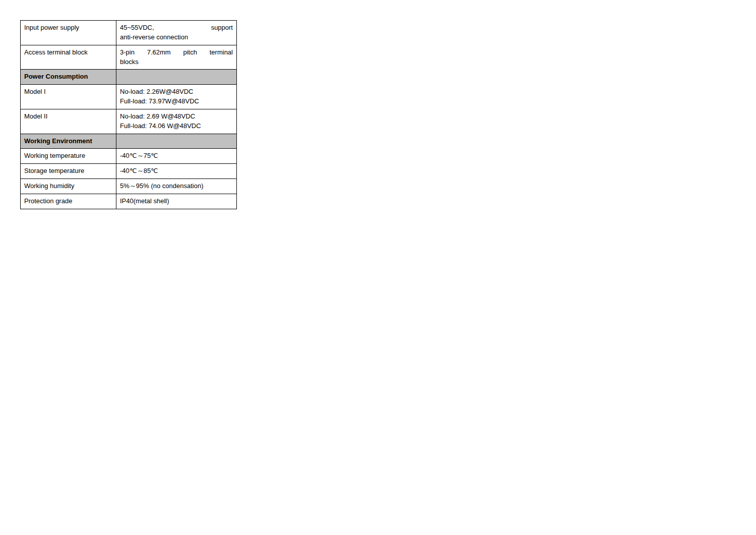| Input power supply | 45~55VDC, support anti-reverse connection |
| Access terminal block | 3-pin 7.62mm pitch terminal blocks |
| Power Consumption | |
| Model I | No-load: 2.26W@48VDC Full-load: 73.97W@48VDC |
| Model II | No-load: 2.69 W@48VDC Full-load: 74.06 W@48VDC |
| Working Environment | |
| Working temperature | -40℃～75℃ |
| Storage temperature | -40℃～85℃ |
| Working humidity | 5%～95% (no condensation) |
| Protection grade | IP40(metal shell) |